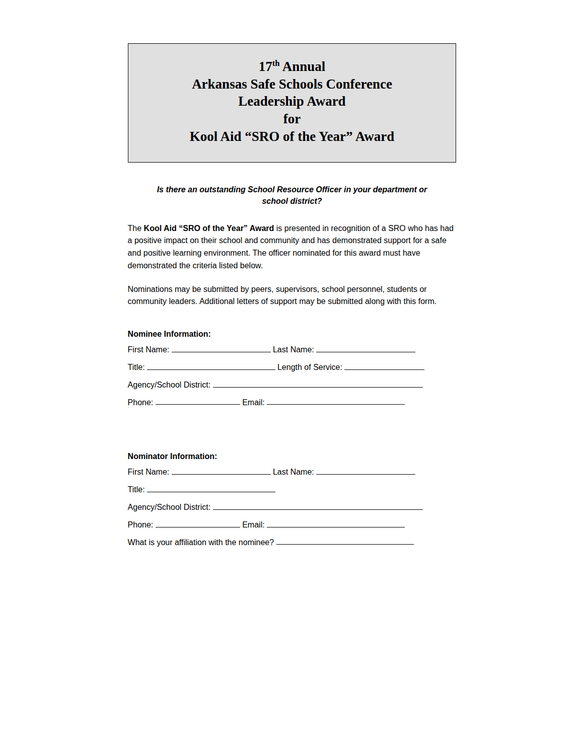17th Annual
Arkansas Safe Schools Conference
Leadership Award
for
Kool Aid “SRO of the Year” Award
Is there an outstanding School Resource Officer in your department or school district?
The Kool Aid “SRO of the Year” Award is presented in recognition of a SRO who has had a positive impact on their school and community and has demonstrated support for a safe and positive learning environment. The officer nominated for this award must have demonstrated the criteria listed below.
Nominations may be submitted by peers, supervisors, school personnel, students or community leaders. Additional letters of support may be submitted along with this form.
Nominee Information:
First Name: Last Name:
Title: Length of Service:
Agency/School District:
Phone: Email:
Nominator Information:
First Name: Last Name:
Title:
Agency/School District:
Phone: Email:
What is your affiliation with the nominee?